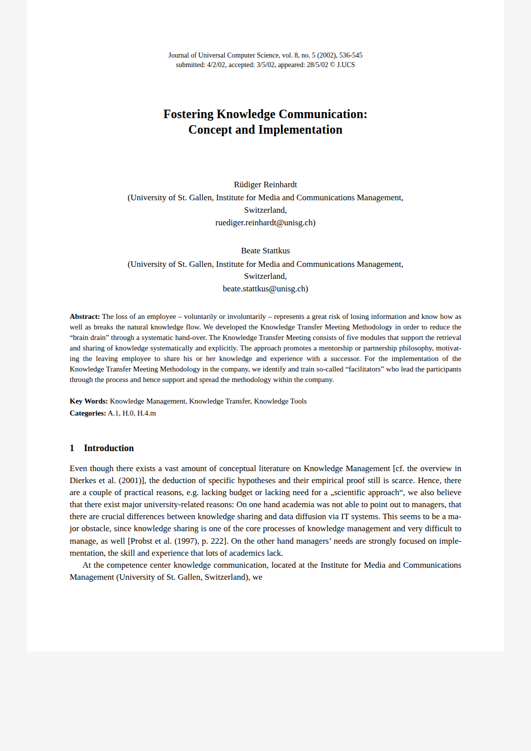Journal of Universal Computer Science, vol. 8, no. 5 (2002), 536-545
submitted: 4/2/02, accepted: 3/5/02, appeared: 28/5/02 © J.UCS
Fostering Knowledge Communication:
Concept and Implementation
Rüdiger Reinhardt
(University of St. Gallen, Institute for Media and Communications Management,
Switzerland,
ruediger.reinhardt@unisg.ch)
Beate Stattkus
(University of St. Gallen, Institute for Media and Communications Management,
Switzerland,
beate.stattkus@unisg.ch)
Abstract: The loss of an employee – voluntarily or involuntarily – represents a great risk of losing information and know how as well as breaks the natural knowledge flow. We developed the Knowledge Transfer Meeting Methodology in order to reduce the “brain drain” through a systematic hand-over. The Knowledge Transfer Meeting consists of five modules that support the retrieval and sharing of knowledge systematically and explicitly. The approach promotes a mentorship or partnership philosophy, motivating the leaving employee to share his or her knowledge and experience with a successor. For the implementation of the Knowledge Transfer Meeting Methodology in the company, we identify and train so-called “facilitators” who lead the participants through the process and hence support and spread the methodology within the company.
Key Words: Knowledge Management, Knowledge Transfer, Knowledge Tools
Categories: A.1, H.0, H.4.m
1 Introduction
Even though there exists a vast amount of conceptual literature on Knowledge Management [cf. the overview in Dierkes et al. (2001)], the deduction of specific hypotheses and their empirical proof still is scarce. Hence, there are a couple of practical reasons, e.g. lacking budget or lacking need for a „scientific approach“, we also believe that there exist major university-related reasons: On one hand academia was not able to point out to managers, that there are crucial differences between knowledge sharing and data diffusion via IT systems. This seems to be a major obstacle, since knowledge sharing is one of the core processes of knowledge management and very difficult to manage, as well [Probst et al. (1997), p. 222]. On the other hand managers’ needs are strongly focused on implementation, the skill and experience that lots of academics lack.
At the competence center knowledge communication, located at the Institute for Media and Communications Management (University of St. Gallen, Switzerland), we